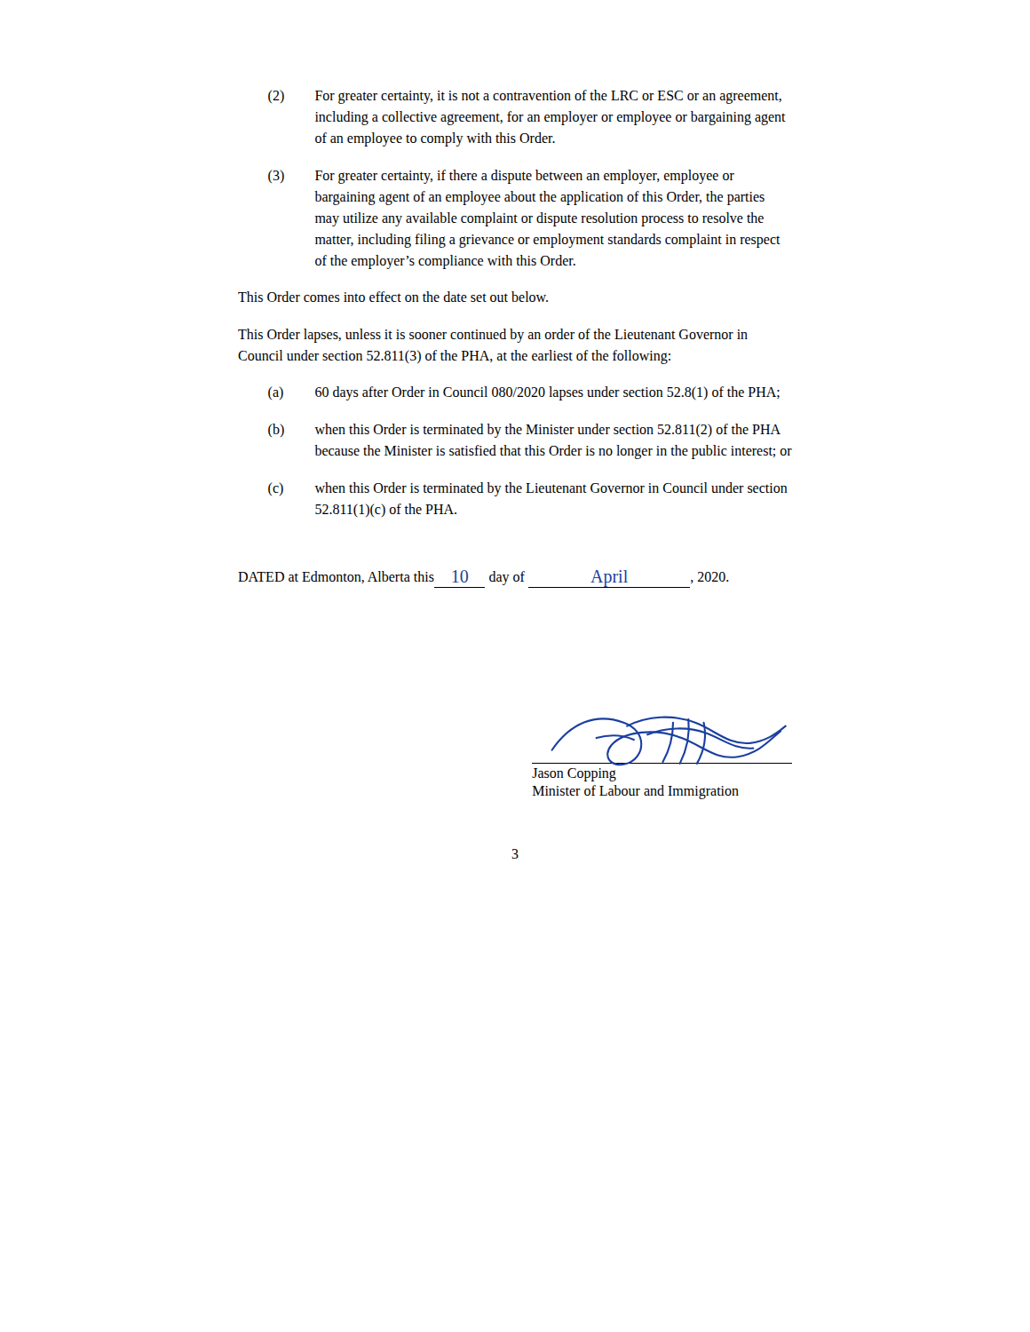(2) For greater certainty, it is not a contravention of the LRC or ESC or an agreement, including a collective agreement, for an employer or employee or bargaining agent of an employee to comply with this Order.
(3) For greater certainty, if there a dispute between an employer, employee or bargaining agent of an employee about the application of this Order, the parties may utilize any available complaint or dispute resolution process to resolve the matter, including filing a grievance or employment standards complaint in respect of the employer’s compliance with this Order.
This Order comes into effect on the date set out below.
This Order lapses, unless it is sooner continued by an order of the Lieutenant Governor in Council under section 52.811(3) of the PHA, at the earliest of the following:
(a) 60 days after Order in Council 080/2020 lapses under section 52.8(1) of the PHA;
(b) when this Order is terminated by the Minister under section 52.811(2) of the PHA because the Minister is satisfied that this Order is no longer in the public interest; or
(c) when this Order is terminated by the Lieutenant Governor in Council under section 52.811(1)(c) of the PHA.
DATED at Edmonton, Alberta this10 day of April, 2020.
Jason Copping
Minister of Labour and Immigration
3